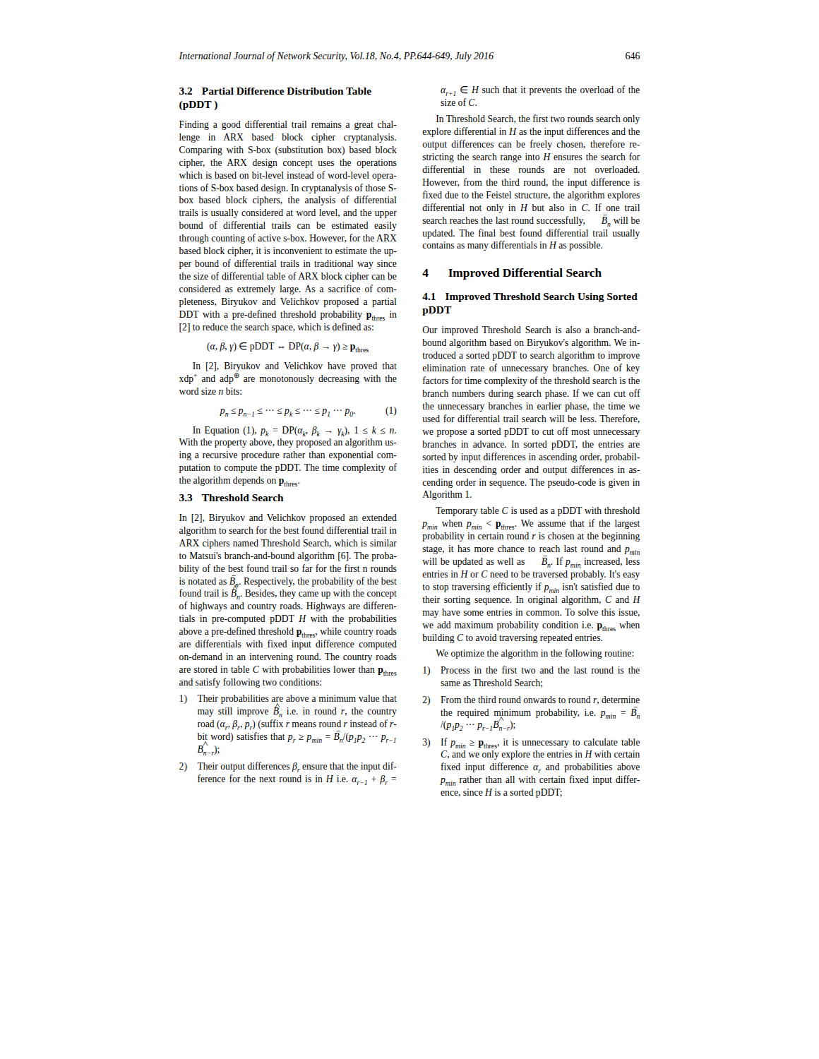International Journal of Network Security, Vol.18, No.4, PP.644-649, July 2016 646
3.2 Partial Difference Distribution Table (pDDT )
Finding a good differential trail remains a great challenge in ARX based block cipher cryptanalysis. Comparing with S-box (substitution box) based block cipher, the ARX design concept uses the operations which is based on bit-level instead of word-level operations of S-box based design. In cryptanalysis of those S-box based block ciphers, the analysis of differential trails is usually considered at word level, and the upper bound of differential trails can be estimated easily through counting of active s-box. However, for the ARX based block cipher, it is inconvenient to estimate the upper bound of differential trails in traditional way since the size of differential table of ARX block cipher can be considered as extremely large. As a sacrifice of completeness, Biryukov and Velichkov proposed a partial DDT with a pre-defined threshold probability pthres in [2] to reduce the search space, which is defined as:
(α, β, γ) ∈ pDDT ⇔ DP(α, β → γ) ≥ pthres
In [2], Biryukov and Velichkov have proved that xdp+ and adp⊕ are monotonously decreasing with the word size n bits:
pn ≤ pn−1 ≤ ··· ≤ pk ≤ ··· ≤ p1 ··· p0.(1)
In Equation (1), pk = DP(αk, βk → γk), 1 ≤ k ≤ n. With the property above, they proposed an algorithm using a recursive procedure rather than exponential computation to compute the pDDT. The time complexity of the algorithm depends on pthres.
3.3 Threshold Search
In [2], Biryukov and Velichkov proposed an extended algorithm to search for the best found differential trail in ARX ciphers named Threshold Search, which is similar to Matsui's branch-and-bound algorithm [6]. The probability of the best found trail so far for the first n rounds is notated as Bn. Respectively, the probability of the best found trail is Bn. Besides, they came up with the concept of highways and country roads. Highways are differentials in pre-computed pDDT H with the probabilities above a pre-defined threshold pthres, while country roads are differentials with fixed input difference computed on-demand in an intervening round. The country roads are stored in table C with probabilities lower than pthres and satisfy following two conditions:
Their probabilities are above a minimum value that may still improve Bn i.e. in round r, the country road (αr, βr, pr) (suffix r means round r instead of r-bit word) satisfies that pr ≥ pmin = Bn/(p1p2 ··· pr−1 Bn−r);
Their output differences βr ensure that the input difference for the next round is in H i.e. αr−1 + βr = αr+1 ∈ H such that it prevents the overload of the size of C.
In Threshold Search, the first two rounds search only explore differential in H as the input differences and the output differences can be freely chosen, therefore restricting the search range into H ensures the search for differential in these rounds are not overloaded. However, from the third round, the input difference is fixed due to the Feistel structure, the algorithm explores differential not only in H but also in C. If one trail search reaches the last round successfully, Bn will be updated. The final best found differential trail usually contains as many differentials in H as possible.
4 Improved Differential Search
4.1 Improved Threshold Search Using Sorted pDDT
Our improved Threshold Search is also a branch-and-bound algorithm based on Biryukov's algorithm. We introduced a sorted pDDT to search algorithm to improve elimination rate of unnecessary branches. One of key factors for time complexity of the threshold search is the branch numbers during search phase. If we can cut off the unnecessary branches in earlier phase, the time we used for differential trail search will be less. Therefore, we propose a sorted pDDT to cut off most unnecessary branches in advance. In sorted pDDT, the entries are sorted by input differences in ascending order, probabilities in descending order and output differences in ascending order in sequence. The pseudo-code is given in Algorithm 1.
Temporary table C is used as a pDDT with threshold pmin when pmin < pthres. We assume that if the largest probability in certain round r is chosen at the beginning stage, it has more chance to reach last round and pmin will be updated as well as Bn. If pmin increased, less entries in H or C need to be traversed probably. It's easy to stop traversing efficiently if pmin isn't satisfied due to their sorting sequence. In original algorithm, C and H may have some entries in common. To solve this issue, we add maximum probability condition i.e. pthres when building C to avoid traversing repeated entries.
We optimize the algorithm in the following routine:
Process in the first two and the last round is the same as Threshold Search;
From the third round onwards to round r, determine the required minimum probability, i.e. pmin = Bn/(p1p2 ··· pr−1 Bn−r);
If pmin ≥ pthres, it is unnecessary to calculate table C, and we only explore the entries in H with certain fixed input difference αr and probabilities above pmin rather than all with certain fixed input difference, since H is a sorted pDDT;